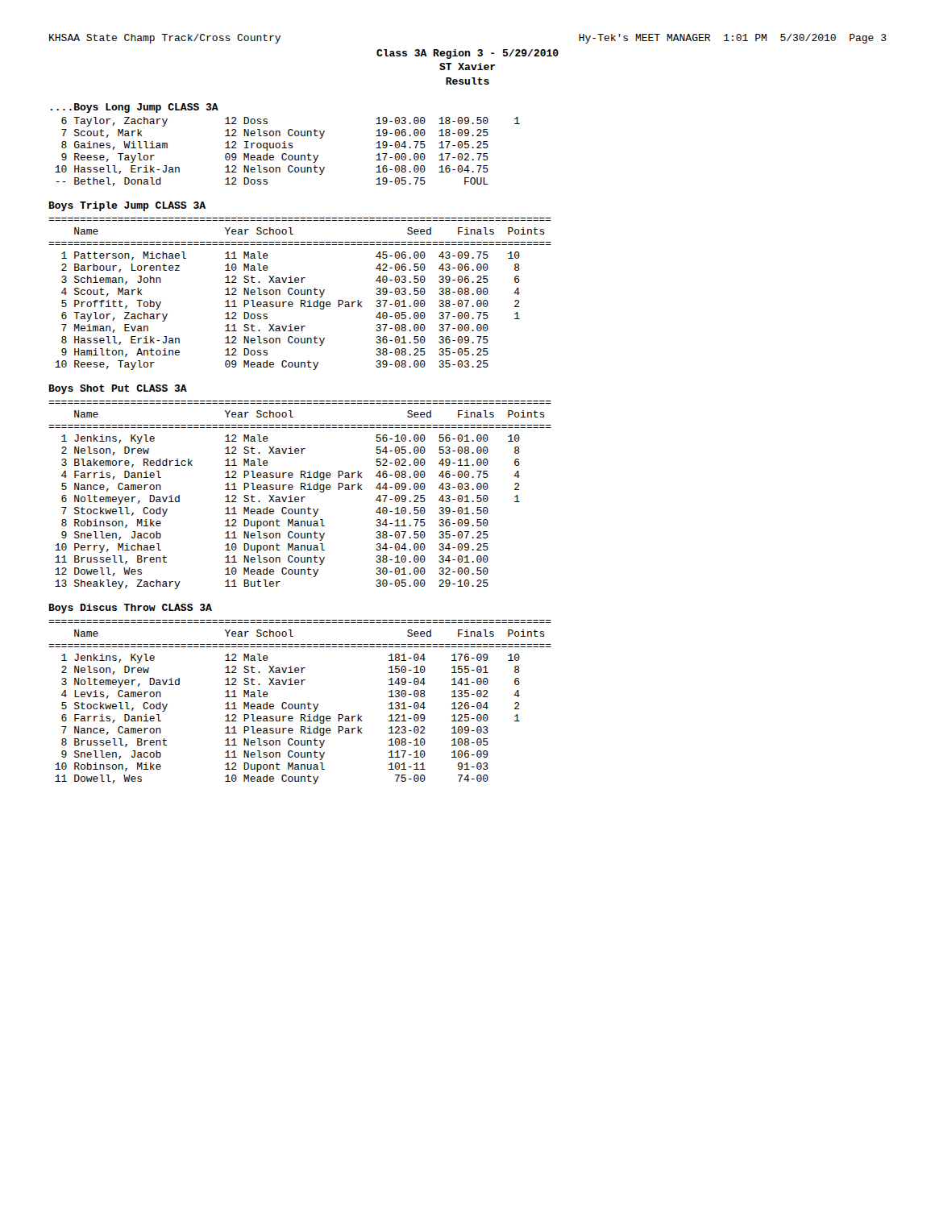KHSAA State Champ Track/Cross Country Hy-Tek's MEET MANAGER 1:01 PM 5/30/2010 Page 3
Class 3A Region 3 - 5/29/2010
ST Xavier
Results
....Boys Long Jump CLASS 3A
  6 Taylor, Zachary         12 Doss                 19-03.00  18-09.50    1
  7 Scout, Mark             12 Nelson County        19-06.00  18-09.25
  8 Gaines, William         12 Iroquois             19-04.75  17-05.25
  9 Reese, Taylor           09 Meade County         17-00.00  17-02.75
 10 Hassell, Erik-Jan       12 Nelson County        16-08.00  16-04.75
 -- Bethel, Donald          12 Doss                 19-05.75      FOUL
Boys Triple Jump CLASS 3A
================================================================================
    Name                    Year School                  Seed    Finals  Points
================================================================================
  1 Patterson, Michael      11 Male                 45-06.00  43-09.75   10
  2 Barbour, Lorentez       10 Male                 42-06.50  43-06.00    8
  3 Schieman, John          12 St. Xavier           40-03.50  39-06.25    6
  4 Scout, Mark             12 Nelson County        39-03.50  38-08.00    4
  5 Proffitt, Toby          11 Pleasure Ridge Park  37-01.00  38-07.00    2
  6 Taylor, Zachary         12 Doss                 40-05.00  37-00.75    1
  7 Meiman, Evan            11 St. Xavier           37-08.00  37-00.00
  8 Hassell, Erik-Jan       12 Nelson County        36-01.50  36-09.75
  9 Hamilton, Antoine       12 Doss                 38-08.25  35-05.25
 10 Reese, Taylor           09 Meade County         39-08.00  35-03.25
Boys Shot Put CLASS 3A
================================================================================
    Name                    Year School                  Seed    Finals  Points
================================================================================
  1 Jenkins, Kyle           12 Male                 56-10.00  56-01.00   10
  2 Nelson, Drew            12 St. Xavier           54-05.00  53-08.00    8
  3 Blakemore, Reddrick     11 Male                 52-02.00  49-11.00    6
  4 Farris, Daniel          12 Pleasure Ridge Park  46-08.00  46-00.75    4
  5 Nance, Cameron          11 Pleasure Ridge Park  44-09.00  43-03.00    2
  6 Noltemeyer, David       12 St. Xavier           47-09.25  43-01.50    1
  7 Stockwell, Cody         11 Meade County         40-10.50  39-01.50
  8 Robinson, Mike          12 Dupont Manual        34-11.75  36-09.50
  9 Snellen, Jacob          11 Nelson County        38-07.50  35-07.25
 10 Perry, Michael          10 Dupont Manual        34-04.00  34-09.25
 11 Brussell, Brent         11 Nelson County        38-10.00  34-01.00
 12 Dowell, Wes             10 Meade County         30-01.00  32-00.50
 13 Sheakley, Zachary       11 Butler               30-05.00  29-10.25
Boys Discus Throw CLASS 3A
================================================================================
    Name                    Year School                  Seed    Finals  Points
================================================================================
  1 Jenkins, Kyle           12 Male                   181-04    176-09   10
  2 Nelson, Drew            12 St. Xavier             150-10    155-01    8
  3 Noltemeyer, David       12 St. Xavier             149-04    141-00    6
  4 Levis, Cameron          11 Male                   130-08    135-02    4
  5 Stockwell, Cody         11 Meade County           131-04    126-04    2
  6 Farris, Daniel          12 Pleasure Ridge Park    121-09    125-00    1
  7 Nance, Cameron          11 Pleasure Ridge Park    123-02    109-03
  8 Brussell, Brent         11 Nelson County          108-10    108-05
  9 Snellen, Jacob          11 Nelson County          117-10    106-09
 10 Robinson, Mike          12 Dupont Manual          101-11     91-03
 11 Dowell, Wes             10 Meade County            75-00     74-00